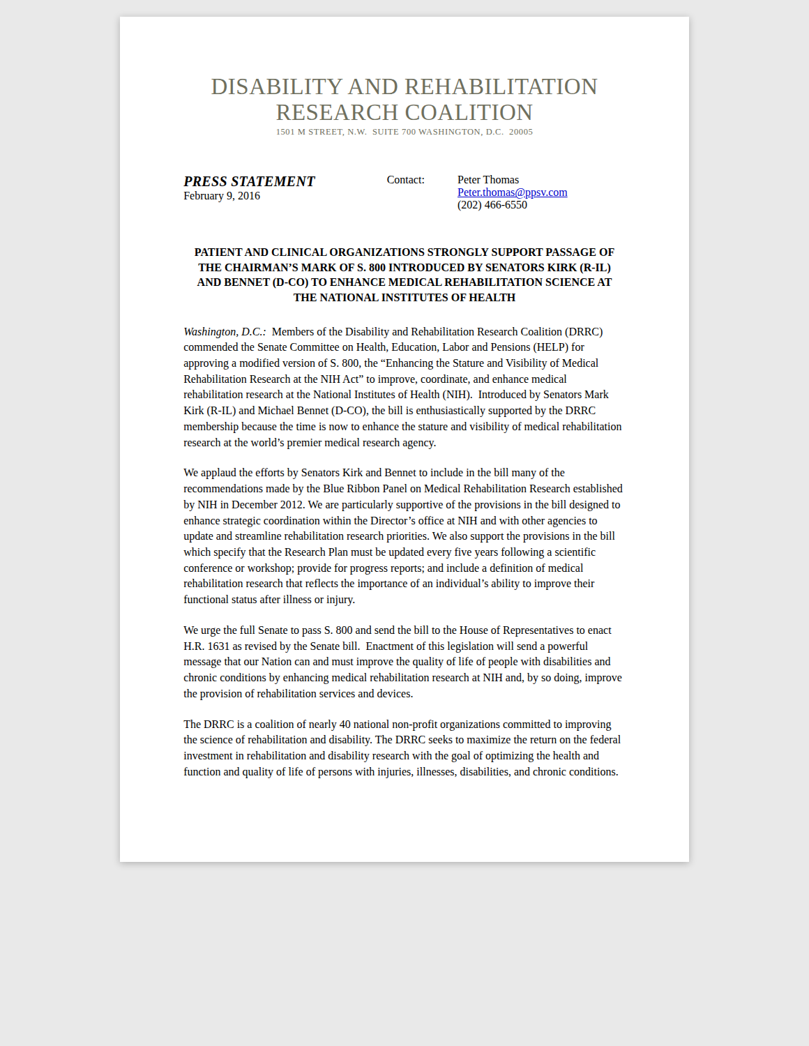Disability and Rehabilitation
Research Coalition
1501 M Street, N.W. Suite 700 Washington, D.C. 20005
| PRESS STATEMENT February 9, 2016 | Contact: | Peter Thomas Peter.thomas@ppsv.com (202) 466-6550 |
Patient and Clinical Organizations Strongly Support Passage of the Chairman’s Mark of S. 800 Introduced by Senators Kirk (R-IL) and Bennet (D-CO) to Enhance Medical Rehabilitation Science at the National Institutes of Health
Washington, D.C.: Members of the Disability and Rehabilitation Research Coalition (DRRC) commended the Senate Committee on Health, Education, Labor and Pensions (HELP) for approving a modified version of S. 800, the “Enhancing the Stature and Visibility of Medical Rehabilitation Research at the NIH Act” to improve, coordinate, and enhance medical rehabilitation research at the National Institutes of Health (NIH). Introduced by Senators Mark Kirk (R-IL) and Michael Bennet (D-CO), the bill is enthusiastically supported by the DRRC membership because the time is now to enhance the stature and visibility of medical rehabilitation research at the world’s premier medical research agency.
We applaud the efforts by Senators Kirk and Bennet to include in the bill many of the recommendations made by the Blue Ribbon Panel on Medical Rehabilitation Research established by NIH in December 2012. We are particularly supportive of the provisions in the bill designed to enhance strategic coordination within the Director’s office at NIH and with other agencies to update and streamline rehabilitation research priorities. We also support the provisions in the bill which specify that the Research Plan must be updated every five years following a scientific conference or workshop; provide for progress reports; and include a definition of medical rehabilitation research that reflects the importance of an individual’s ability to improve their functional status after illness or injury.
We urge the full Senate to pass S. 800 and send the bill to the House of Representatives to enact H.R. 1631 as revised by the Senate bill. Enactment of this legislation will send a powerful message that our Nation can and must improve the quality of life of people with disabilities and chronic conditions by enhancing medical rehabilitation research at NIH and, by so doing, improve the provision of rehabilitation services and devices.
The DRRC is a coalition of nearly 40 national non-profit organizations committed to improving the science of rehabilitation and disability. The DRRC seeks to maximize the return on the federal investment in rehabilitation and disability research with the goal of optimizing the health and function and quality of life of persons with injuries, illnesses, disabilities, and chronic conditions.